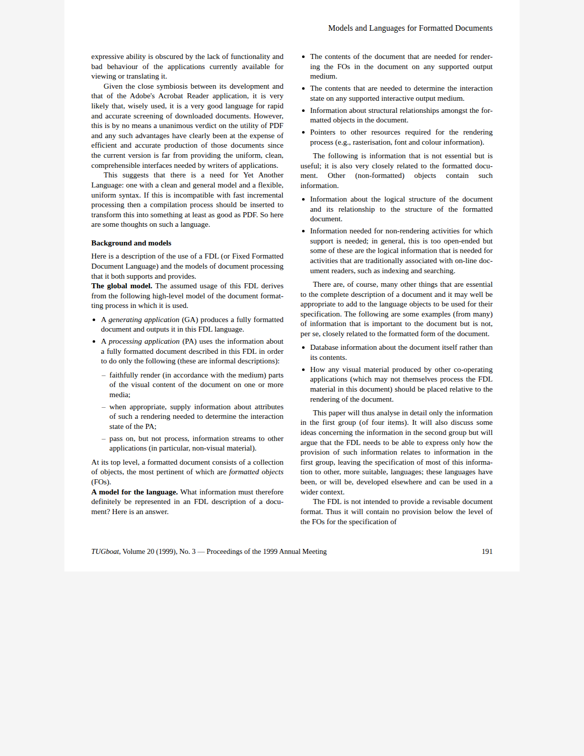Models and Languages for Formatted Documents
expressive ability is obscured by the lack of functionality and bad behaviour of the applications currently available for viewing or translating it.
Given the close symbiosis between its development and that of the Adobe's Acrobat Reader application, it is very likely that, wisely used, it is a very good language for rapid and accurate screening of downloaded documents. However, this is by no means a unanimous verdict on the utility of PDF and any such advantages have clearly been at the expense of efficient and accurate production of those documents since the current version is far from providing the uniform, clean, comprehensible interfaces needed by writers of applications.
This suggests that there is a need for Yet Another Language: one with a clean and general model and a flexible, uniform syntax. If this is incompatible with fast incremental processing then a compilation process should be inserted to transform this into something at least as good as PDF. So here are some thoughts on such a language.
Background and models
Here is a description of the use of a FDL (or Fixed Formatted Document Language) and the models of document processing that it both supports and provides.
The global model. The assumed usage of this FDL derives from the following high-level model of the document formatting process in which it is used.
A generating application (GA) produces a fully formatted document and outputs it in this FDL language.
A processing application (PA) uses the information about a fully formatted document described in this FDL in order to do only the following (these are informal descriptions):
faithfully render (in accordance with the medium) parts of the visual content of the document on one or more media;
when appropriate, supply information about attributes of such a rendering needed to determine the interaction state of the PA;
pass on, but not process, information streams to other applications (in particular, non-visual material).
At its top level, a formatted document consists of a collection of objects, the most pertinent of which are formatted objects (FOs).
A model for the language. What information must therefore definitely be represented in an FDL description of a document? Here is an answer.
The contents of the document that are needed for rendering the FOs in the document on any supported output medium.
The contents that are needed to determine the interaction state on any supported interactive output medium.
Information about structural relationships amongst the formatted objects in the document.
Pointers to other resources required for the rendering process (e.g., rasterisation, font and colour information).
The following is information that is not essential but is useful; it is also very closely related to the formatted document. Other (non-formatted) objects contain such information.
Information about the logical structure of the document and its relationship to the structure of the formatted document.
Information needed for non-rendering activities for which support is needed; in general, this is too open-ended but some of these are the logical information that is needed for activities that are traditionally associated with on-line document readers, such as indexing and searching.
There are, of course, many other things that are essential to the complete description of a document and it may well be appropriate to add to the language objects to be used for their specification. The following are some examples (from many) of information that is important to the document but is not, per se, closely related to the formatted form of the document.
Database information about the document itself rather than its contents.
How any visual material produced by other co-operating applications (which may not themselves process the FDL material in this document) should be placed relative to the rendering of the document.
This paper will thus analyse in detail only the information in the first group (of four items). It will also discuss some ideas concerning the information in the second group but will argue that the FDL needs to be able to express only how the provision of such information relates to information in the first group, leaving the specification of most of this information to other, more suitable, languages; these languages have been, or will be, developed elsewhere and can be used in a wider context.
The FDL is not intended to provide a revisable document format. Thus it will contain no provision below the level of the FOs for the specification of
TUGboat, Volume 20 (1999), No. 3 — Proceedings of the 1999 Annual Meeting 191